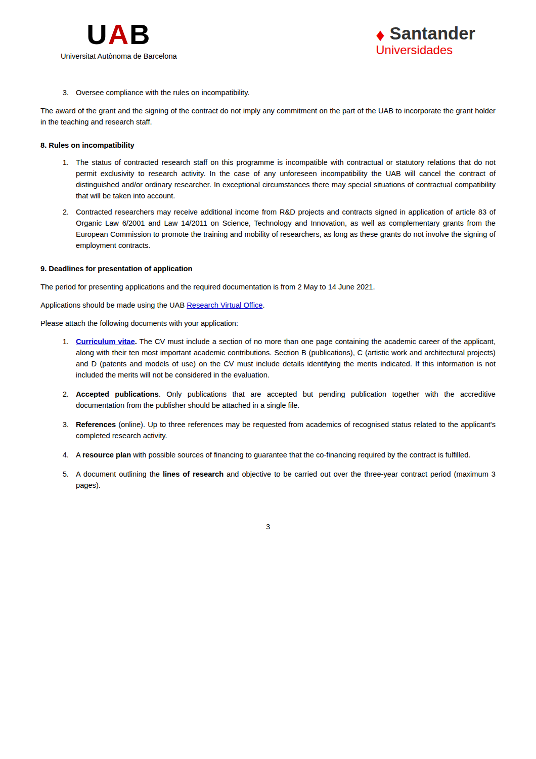UAB
Universitat Autònoma de Barcelona
♦ Santander
Universidades
Oversee compliance with the rules on incompatibility.
The award of the grant and the signing of the contract do not imply any commitment on the part of the UAB to incorporate the grant holder in the teaching and research staff.
8. Rules on incompatibility
The status of contracted research staff on this programme is incompatible with contractual or statutory relations that do not permit exclusivity to research activity. In the case of any unforeseen incompatibility the UAB will cancel the contract of distinguished and/or ordinary researcher. In exceptional circumstances there may special situations of contractual compatibility that will be taken into account.
Contracted researchers may receive additional income from R&D projects and contracts signed in application of article 83 of Organic Law 6/2001 and Law 14/2011 on Science, Technology and Innovation, as well as complementary grants from the European Commission to promote the training and mobility of researchers, as long as these grants do not involve the signing of employment contracts.
9. Deadlines for presentation of application
The period for presenting applications and the required documentation is from 2 May to 14 June 2021.
Applications should be made using the UAB Research Virtual Office.
Please attach the following documents with your application:
Curriculum vitae. The CV must include a section of no more than one page containing the academic career of the applicant, along with their ten most important academic contributions. Section B (publications), C (artistic work and architectural projects) and D (patents and models of use) on the CV must include details identifying the merits indicated. If this information is not included the merits will not be considered in the evaluation.
Accepted publications. Only publications that are accepted but pending publication together with the accreditive documentation from the publisher should be attached in a single file.
References (online). Up to three references may be requested from academics of recognised status related to the applicant's completed research activity.
A resource plan with possible sources of financing to guarantee that the co-financing required by the contract is fulfilled.
A document outlining the lines of research and objective to be carried out over the three-year contract period (maximum 3 pages).
3